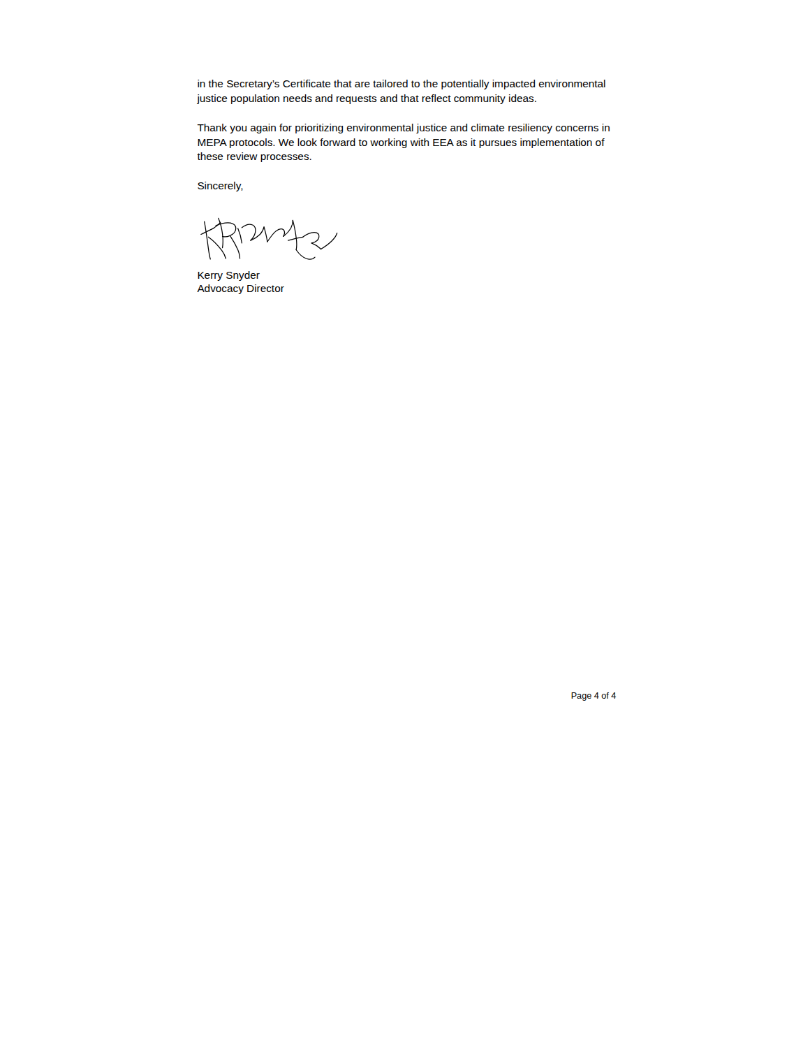in the Secretary’s Certificate that are tailored to the potentially impacted environmental justice population needs and requests and that reflect community ideas.
Thank you again for prioritizing environmental justice and climate resiliency concerns in MEPA protocols. We look forward to working with EEA as it pursues implementation of these review processes.
Sincerely,
Kerry Snyder
Advocacy Director
Page 4 of 4